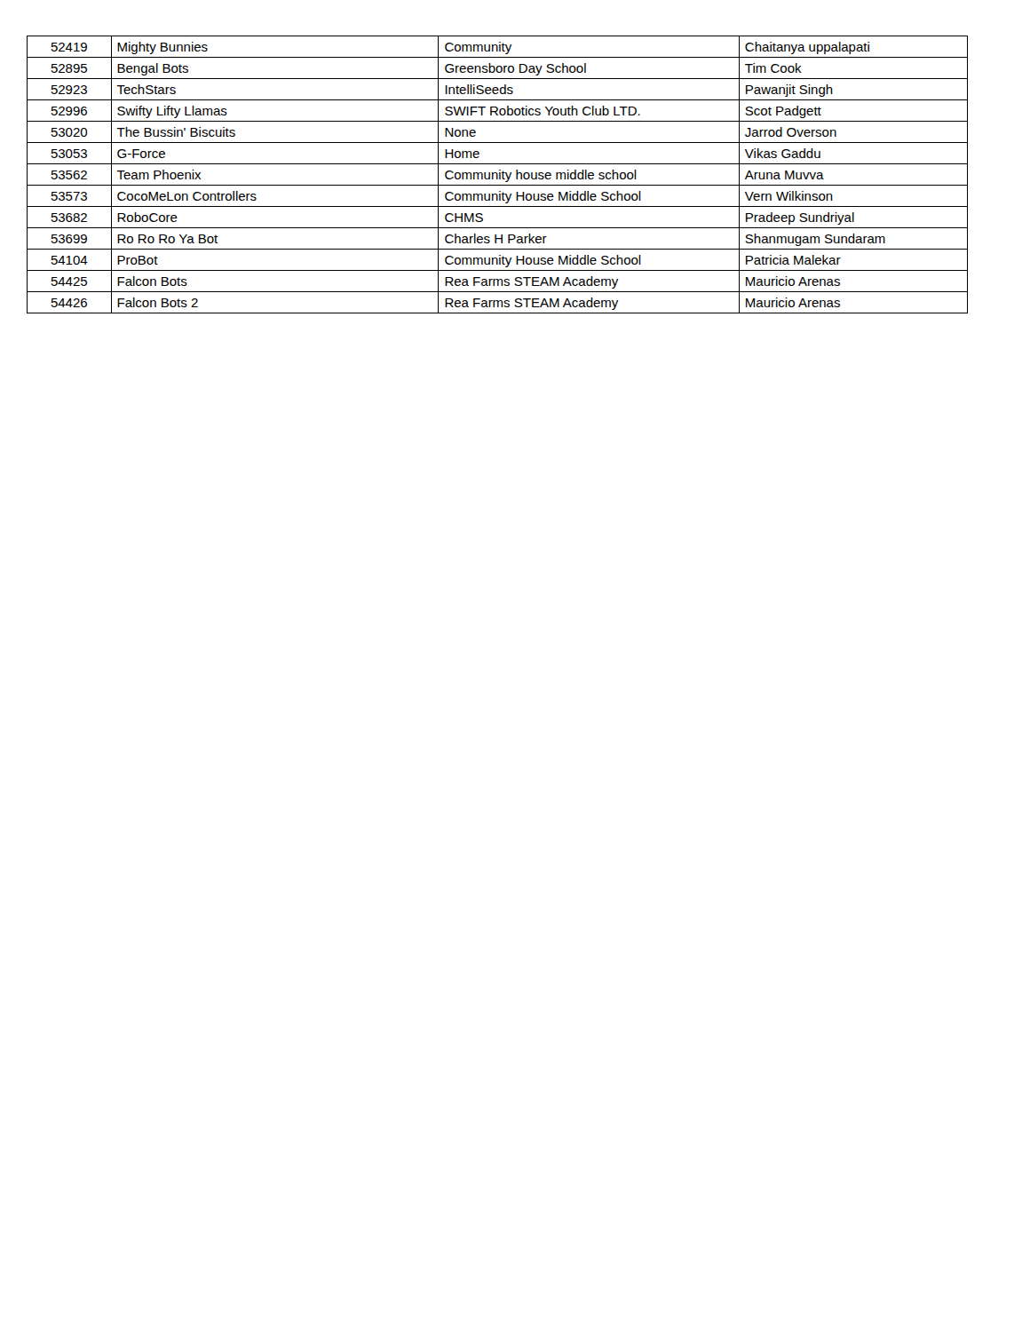| 52419 | Mighty Bunnies | Community | Chaitanya uppalapati |
| 52895 | Bengal Bots | Greensboro Day School | Tim Cook |
| 52923 | TechStars | IntelliSeeds | Pawanjit Singh |
| 52996 | Swifty Lifty Llamas | SWIFT Robotics Youth Club LTD. | Scot Padgett |
| 53020 | The Bussin' Biscuits | None | Jarrod Overson |
| 53053 | G-Force | Home | Vikas Gaddu |
| 53562 | Team Phoenix | Community house middle school | Aruna Muvva |
| 53573 | CocoMeLon Controllers | Community House Middle School | Vern Wilkinson |
| 53682 | RoboCore | CHMS | Pradeep Sundriyal |
| 53699 | Ro Ro Ro Ya Bot | Charles H Parker | Shanmugam Sundaram |
| 54104 | ProBot | Community House Middle School | Patricia Malekar |
| 54425 | Falcon Bots | Rea Farms STEAM Academy | Mauricio Arenas |
| 54426 | Falcon Bots 2 | Rea Farms STEAM Academy | Mauricio Arenas |